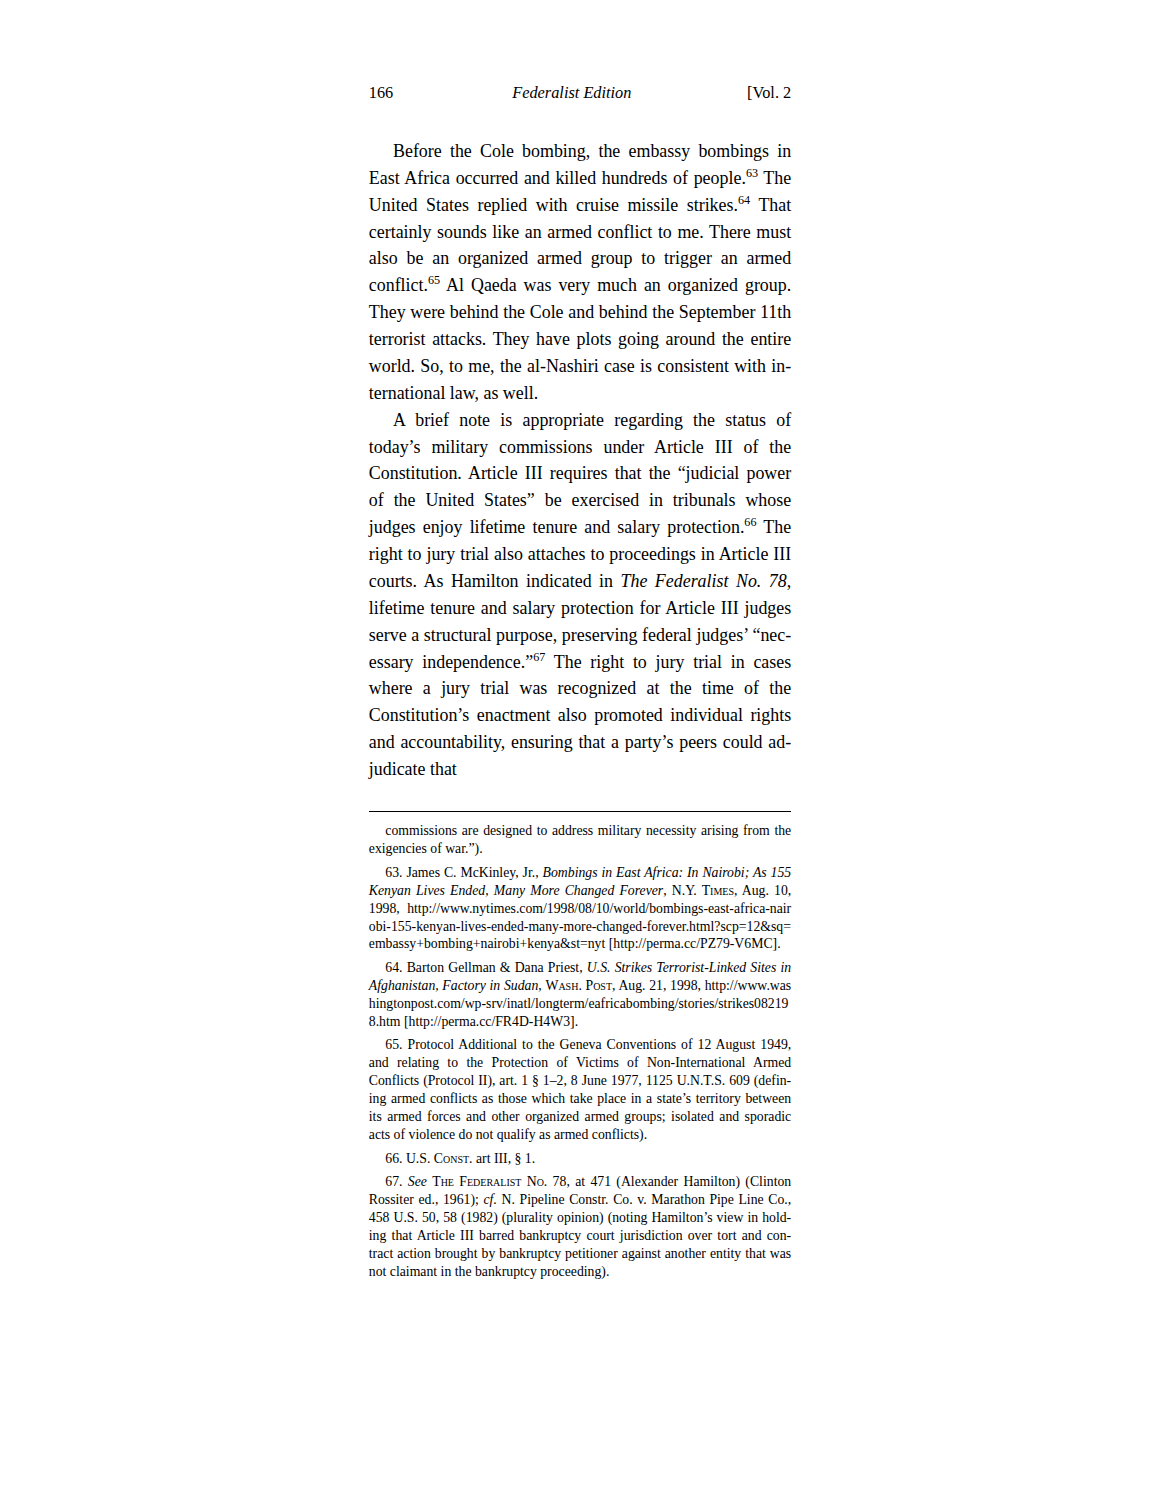166 Federalist Edition [Vol. 2
Before the Cole bombing, the embassy bombings in East Africa occurred and killed hundreds of people.63 The United States replied with cruise missile strikes.64 That certainly sounds like an armed conflict to me. There must also be an organized armed group to trigger an armed conflict.65 Al Qaeda was very much an organized group. They were behind the Cole and behind the September 11th terrorist attacks. They have plots going around the entire world. So, to me, the al-Nashiri case is consistent with international law, as well.
A brief note is appropriate regarding the status of today’s military commissions under Article III of the Constitution. Article III requires that the “judicial power of the United States” be exercised in tribunals whose judges enjoy lifetime tenure and salary protection.66 The right to jury trial also attaches to proceedings in Article III courts. As Hamilton indicated in The Federalist No. 78, lifetime tenure and salary protection for Article III judges serve a structural purpose, preserving federal judges’ “necessary independence.”67 The right to jury trial in cases where a jury trial was recognized at the time of the Constitution’s enactment also promoted individual rights and accountability, ensuring that a party’s peers could adjudicate that
commissions are designed to address military necessity arising from the exigencies of war.”).
63. James C. McKinley, Jr., Bombings in East Africa: In Nairobi; As 155 Kenyan Lives Ended, Many More Changed Forever, N.Y. Times, Aug. 10, 1998, http://www.nytimes.com/1998/08/10/world/bombings-east-africa-nairobi-155-kenyan-lives-ended-many-more-changed-forever.html?scp=12&sq=embassy+bombing+nairobi+kenya&st=nyt [http://perma.cc/PZ79-V6MC].
64. Barton Gellman & Dana Priest, U.S. Strikes Terrorist-Linked Sites in Afghanistan, Factory in Sudan, Wash. Post, Aug. 21, 1998, http://www.washingtonpost.com/wp-srv/inatl/longterm/eafricabombing/stories/strikes082198.htm [http://perma.cc/FR4D-H4W3].
65. Protocol Additional to the Geneva Conventions of 12 August 1949, and relating to the Protection of Victims of Non-International Armed Conflicts (Protocol II), art. 1 § 1–2, 8 June 1977, 1125 U.N.T.S. 609 (defining armed conflicts as those which take place in a state’s territory between its armed forces and other organized armed groups; isolated and sporadic acts of violence do not qualify as armed conflicts).
66. U.S. Const. art III, § 1.
67. See The Federalist No. 78, at 471 (Alexander Hamilton) (Clinton Rossiter ed., 1961); cf. N. Pipeline Constr. Co. v. Marathon Pipe Line Co., 458 U.S. 50, 58 (1982) (plurality opinion) (noting Hamilton’s view in holding that Article III barred bankruptcy court jurisdiction over tort and contract action brought by bankruptcy petitioner against another entity that was not claimant in the bankruptcy proceeding).